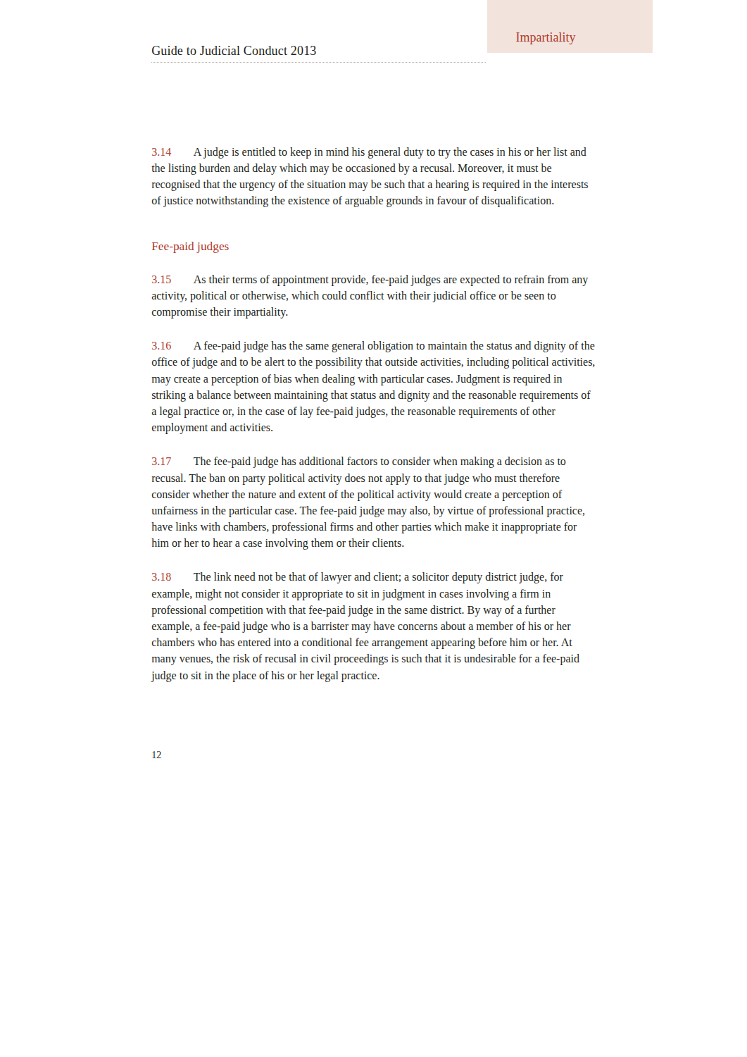Impartiality
Guide to Judicial Conduct 2013
3.14 A judge is entitled to keep in mind his general duty to try the cases in his or her list and the listing burden and delay which may be occasioned by a recusal. Moreover, it must be recognised that the urgency of the situation may be such that a hearing is required in the interests of justice notwithstanding the existence of arguable grounds in favour of disqualification.
Fee-paid judges
3.15 As their terms of appointment provide, fee-paid judges are expected to refrain from any activity, political or otherwise, which could conflict with their judicial office or be seen to compromise their impartiality.
3.16 A fee-paid judge has the same general obligation to maintain the status and dignity of the office of judge and to be alert to the possibility that outside activities, including political activities, may create a perception of bias when dealing with particular cases. Judgment is required in striking a balance between maintaining that status and dignity and the reasonable requirements of a legal practice or, in the case of lay fee-paid judges, the reasonable requirements of other employment and activities.
3.17 The fee-paid judge has additional factors to consider when making a decision as to recusal. The ban on party political activity does not apply to that judge who must therefore consider whether the nature and extent of the political activity would create a perception of unfairness in the particular case. The fee-paid judge may also, by virtue of professional practice, have links with chambers, professional firms and other parties which make it inappropriate for him or her to hear a case involving them or their clients.
3.18 The link need not be that of lawyer and client; a solicitor deputy district judge, for example, might not consider it appropriate to sit in judgment in cases involving a firm in professional competition with that fee-paid judge in the same district. By way of a further example, a fee-paid judge who is a barrister may have concerns about a member of his or her chambers who has entered into a conditional fee arrangement appearing before him or her. At many venues, the risk of recusal in civil proceedings is such that it is undesirable for a fee-paid judge to sit in the place of his or her legal practice.
12